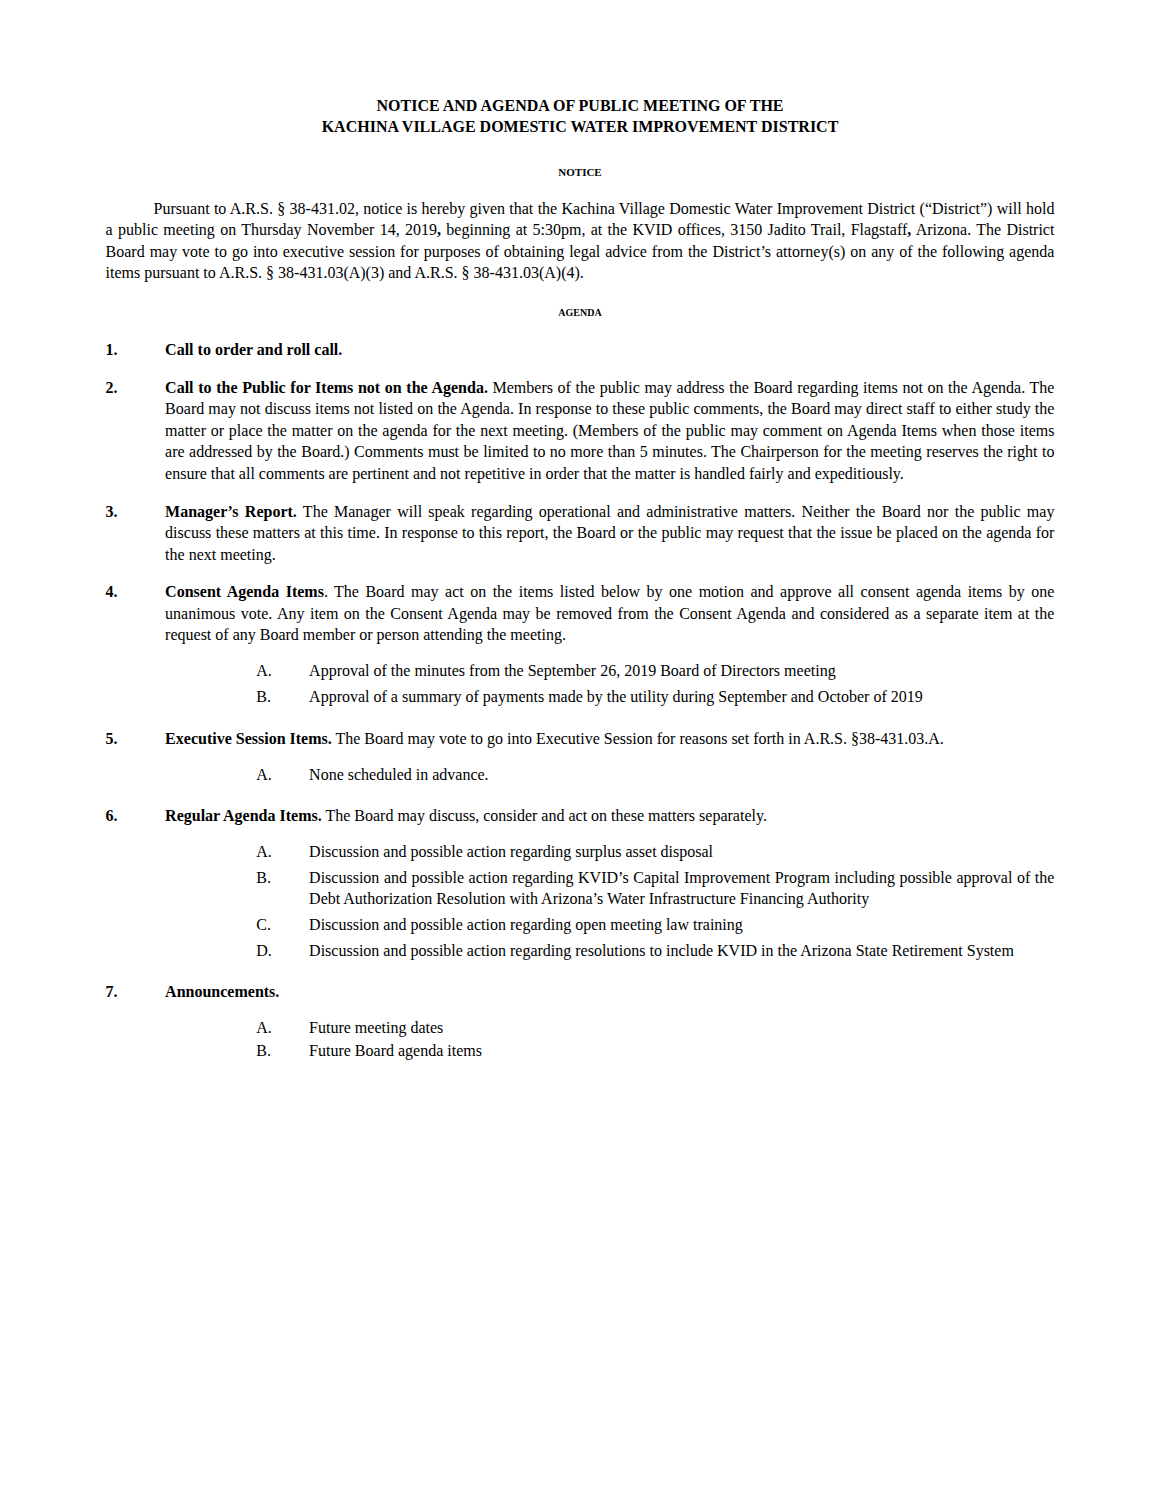Notice and Agenda of Public Meeting of the
Kachina Village Domestic Water Improvement District
Notice
Pursuant to A.R.S. § 38-431.02, notice is hereby given that the Kachina Village Domestic Water Improvement District (“District”) will hold a public meeting on Thursday November 14, 2019, beginning at 5:30pm, at the KVID offices, 3150 Jadito Trail, Flagstaff, Arizona. The District Board may vote to go into executive session for purposes of obtaining legal advice from the District’s attorney(s) on any of the following agenda items pursuant to A.R.S. § 38-431.03(A)(3) and A.R.S. § 38-431.03(A)(4).
Agenda
1.
Call to order and roll call.
2.
Call to the Public for Items not on the Agenda. Members of the public may address the Board regarding items not on the Agenda. The Board may not discuss items not listed on the Agenda. In response to these public comments, the Board may direct staff to either study the matter or place the matter on the agenda for the next meeting. (Members of the public may comment on Agenda Items when those items are addressed by the Board.) Comments must be limited to no more than 5 minutes. The Chairperson for the meeting reserves the right to ensure that all comments are pertinent and not repetitive in order that the matter is handled fairly and expeditiously.
3.
Manager’s Report. The Manager will speak regarding operational and administrative matters. Neither the Board nor the public may discuss these matters at this time. In response to this report, the Board or the public may request that the issue be placed on the agenda for the next meeting.
4.
Consent Agenda Items. The Board may act on the items listed below by one motion and approve all consent agenda items by one unanimous vote. Any item on the Consent Agenda may be removed from the Consent Agenda and considered as a separate item at the request of any Board member or person attending the meeting.
A. Approval of the minutes from the September 26, 2019 Board of Directors meeting
B. Approval of a summary of payments made by the utility during September and October of 2019
5.
Executive Session Items. The Board may vote to go into Executive Session for reasons set forth in A.R.S. §38-431.03.A.
A. None scheduled in advance.
6.
Regular Agenda Items. The Board may discuss, consider and act on these matters separately.
A. Discussion and possible action regarding surplus asset disposal
B. Discussion and possible action regarding KVID’s Capital Improvement Program including possible approval of the Debt Authorization Resolution with Arizona’s Water Infrastructure Financing Authority
C. Discussion and possible action regarding open meeting law training
D. Discussion and possible action regarding resolutions to include KVID in the Arizona State Retirement System
7.
Announcements.
A. Future meeting dates
B. Future Board agenda items